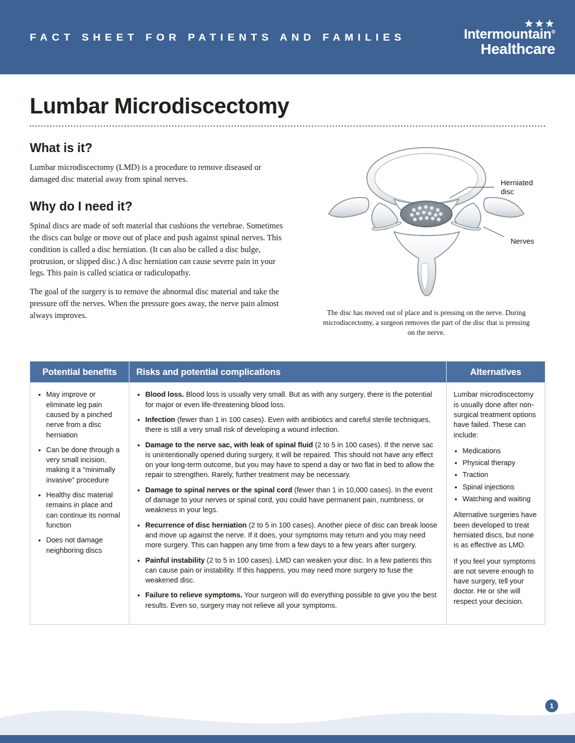Fact Sheet for Patients and Families
★★★ Intermountain® Healthcare
Lumbar Microdiscectomy
What is it?
Lumbar microdiscectomy (LMD) is a procedure to remove diseased or damaged disc material away from spinal nerves.
Why do I need it?
Spinal discs are made of soft material that cushions the vertebrae. Sometimes the discs can bulge or move out of place and push against spinal nerves. This condition is called a disc herniation. (It can also be called a disc bulge, protrusion, or slipped disc.) A disc herniation can cause severe pain in your legs. This pain is called sciatica or radiculopathy.
The goal of the surgery is to remove the abnormal disc material and take the pressure off the nerves. When the pressure goes away, the nerve pain almost always improves.
Herniated
disc
Nerves
The disc has moved out of place and is pressing on the nerve. During microdiscectomy, a surgeon removes the part of the disc that is pressing on the nerve.
| Potential benefits | Risks and potential complications | Alternatives |
| --- | --- | --- |
| May improve or eliminate leg pain caused by a pinched nerve from a disc herniation Can be done through a very small incision, making it a “minimally invasive” procedure Healthy disc material remains in place and can continue its normal function Does not damage neighboring discs | Blood loss. Blood loss is usually very small. But as with any surgery, there is the potential for major or even life-threatening blood loss. Infection (fewer than 1 in 100 cases). Even with antibiotics and careful sterile techniques, there is still a very small risk of developing a wound infection. Damage to the nerve sac, with leak of spinal fluid (2 to 5 in 100 cases). If the nerve sac is unintentionally opened during surgery, it will be repaired. This should not have any effect on your long-term outcome, but you may have to spend a day or two flat in bed to allow the repair to strengthen. Rarely, further treatment may be necessary. Damage to spinal nerves or the spinal cord (fewer than 1 in 10,000 cases). In the event of damage to your nerves or spinal cord, you could have permanent pain, numbness, or weakness in your legs. Recurrence of disc herniation (2 to 5 in 100 cases). Another piece of disc can break loose and move up against the nerve. If it does, your symptoms may return and you may need more surgery. This can happen any time from a few days to a few years after surgery. Painful instability (2 to 5 in 100 cases). LMD can weaken your disc. In a few patients this can cause pain or instability. If this happens, you may need more surgery to fuse the weakened disc. Failure to relieve symptoms. Your surgeon will do everything possible to give you the best results. Even so, surgery may not relieve all your symptoms. | Lumbar microdiscectomy is usually done after non-surgical treatment options have failed. These can include: Medications Physical therapy Traction Spinal injections Watching and waiting Alternative surgeries have been developed to treat herniated discs, but none is as effective as LMD. If you feel your symptoms are not severe enough to have surgery, tell your doctor. He or she will respect your decision. |
1